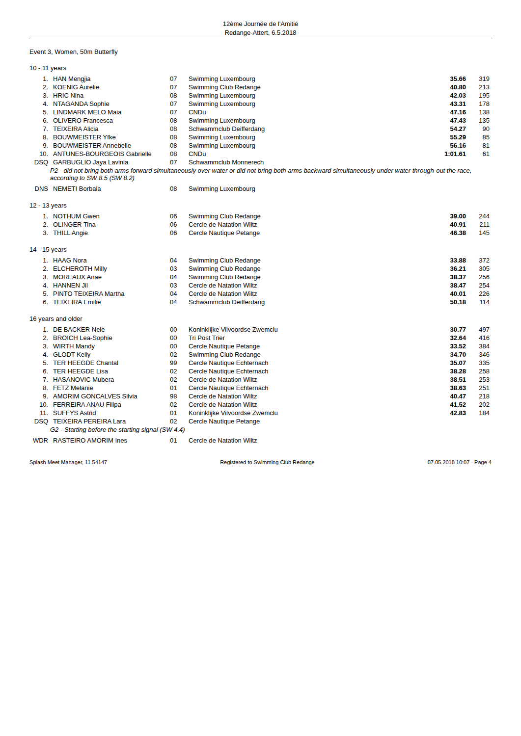12ème Journée de l'Amitié
Redange-Attert, 6.5.2018
Event 3, Women, 50m Butterfly
10 - 11 years
| 1. | HAN Mengjia | 07 | Swimming Luxembourg | 35.66 | 319 |
| 2. | KOENIG Aurelie | 07 | Swimming Club Redange | 40.80 | 213 |
| 3. | HRIC Nina | 08 | Swimming Luxembourg | 42.03 | 195 |
| 4. | NTAGANDA Sophie | 07 | Swimming Luxembourg | 43.31 | 178 |
| 5. | LINDMARK MELO Maia | 07 | CNDu | 47.16 | 138 |
| 6. | OLIVERO Francesca | 08 | Swimming Luxembourg | 47.43 | 135 |
| 7. | TEIXEIRA Alicia | 08 | Schwammclub Deifferdang | 54.27 | 90 |
| 8. | BOUWMEISTER Yfke | 08 | Swimming Luxembourg | 55.29 | 85 |
| 9. | BOUWMEISTER Annebelle | 08 | Swimming Luxembourg | 56.16 | 81 |
| 10. | ANTUNES-BOURGEOIS Gabrielle | 08 | CNDu | 1:01.61 | 61 |
| DSQ | GARBUGLIO Jaya Lavinia | 07 | Schwammclub Monnerech | | |
| P2 - did not bring both arms forward simultaneously over water or did not bring both arms backward simultaneously under water through-out the race, according to SW 8.5 (SW 8.2) |
| DNS | NEMETI Borbala | 08 | Swimming Luxembourg | | |
12 - 13 years
| 1. | NOTHUM Gwen | 06 | Swimming Club Redange | 39.00 | 244 |
| 2. | OLINGER Tina | 06 | Cercle de Natation Wiltz | 40.91 | 211 |
| 3. | THILL Angie | 06 | Cercle Nautique Petange | 46.38 | 145 |
14 - 15 years
| 1. | HAAG Nora | 04 | Swimming Club Redange | 33.88 | 372 |
| 2. | ELCHEROTH Milly | 03 | Swimming Club Redange | 36.21 | 305 |
| 3. | MOREAUX Anae | 04 | Swimming Club Redange | 38.37 | 256 |
| 4. | HANNEN Jil | 03 | Cercle de Natation Wiltz | 38.47 | 254 |
| 5. | PINTO TEIXEIRA Martha | 04 | Cercle de Natation Wiltz | 40.01 | 226 |
| 6. | TEIXEIRA Emilie | 04 | Schwammclub Deifferdang | 50.18 | 114 |
16 years and older
| 1. | DE BACKER Nele | 00 | Koninklijke Vilvoordse Zwemclu | 30.77 | 497 |
| 2. | BROICH Lea-Sophie | 00 | Tri Post Trier | 32.64 | 416 |
| 3. | WIRTH Mandy | 00 | Cercle Nautique Petange | 33.52 | 384 |
| 4. | GLODT Kelly | 02 | Swimming Club Redange | 34.70 | 346 |
| 5. | TER HEEGDE Chantal | 99 | Cercle Nautique Echternach | 35.07 | 335 |
| 6. | TER HEEGDE Lisa | 02 | Cercle Nautique Echternach | 38.28 | 258 |
| 7. | HASANOVIC Mubera | 02 | Cercle de Natation Wiltz | 38.51 | 253 |
| 8. | FETZ Melanie | 01 | Cercle Nautique Echternach | 38.63 | 251 |
| 9. | AMORIM GONCALVES Silvia | 98 | Cercle de Natation Wiltz | 40.47 | 218 |
| 10. | FERREIRA ANAU Filipa | 02 | Cercle de Natation Wiltz | 41.52 | 202 |
| 11. | SUFFYS Astrid | 01 | Koninklijke Vilvoordse Zwemclu | 42.83 | 184 |
| DSQ | TEIXEIRA PEREIRA Lara | 02 | Cercle Nautique Petange | | |
| G2 - Starting before the starting signal (SW 4.4) |
| WDR | RASTEIRO AMORIM Ines | 01 | Cercle de Natation Wiltz | | |
Splash Meet Manager, 11.54147 Registered to Swimming Club Redange 07.05.2018 10:07 - Page 4